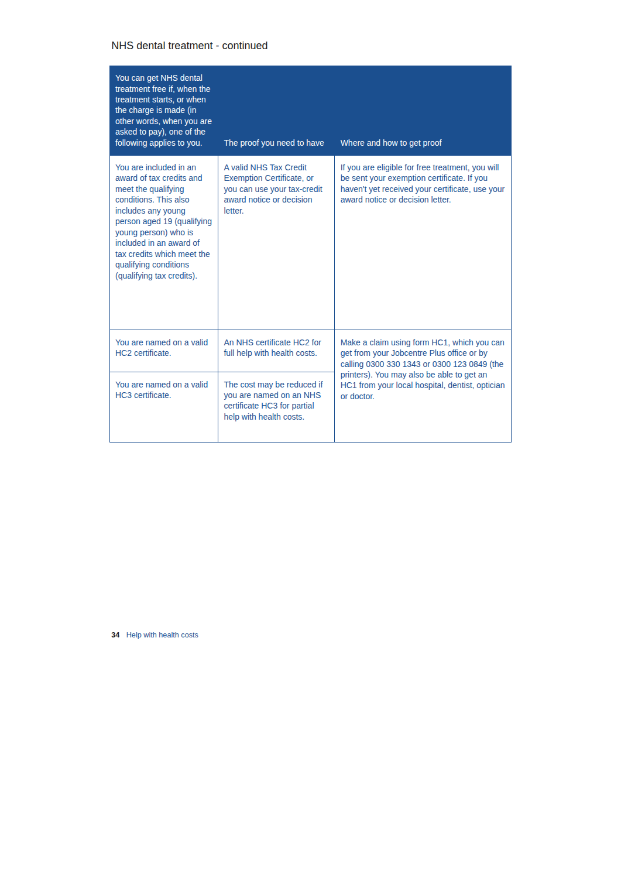NHS dental treatment - continued
| You can get NHS dental treatment free if, when the treatment starts, or when the charge is made (in other words, when you are asked to pay), one of the following applies to you. | The proof you need to have | Where and how to get proof |
| --- | --- | --- |
| You are included in an award of tax credits and meet the qualifying conditions. This also includes any young person aged 19 (qualifying young person) who is included in an award of tax credits which meet the qualifying conditions (qualifying tax credits). | A valid NHS Tax Credit Exemption Certificate, or you can use your tax-credit award notice or decision letter. | If you are eligible for free treatment, you will be sent your exemption certificate. If you haven't yet received your certificate, use your award notice or decision letter. |
| You are named on a valid HC2 certificate. | An NHS certificate HC2 for full help with health costs. | Make a claim using form HC1, which you can get from your Jobcentre Plus office or by calling 0300 330 1343 or 0300 123 0849 (the printers). You may also be able to get an HC1 from your local hospital, dentist, optician or doctor. |
| You are named on a valid HC3 certificate. | The cost may be reduced if you are named on an NHS certificate HC3 for partial help with health costs. |
34 Help with health costs